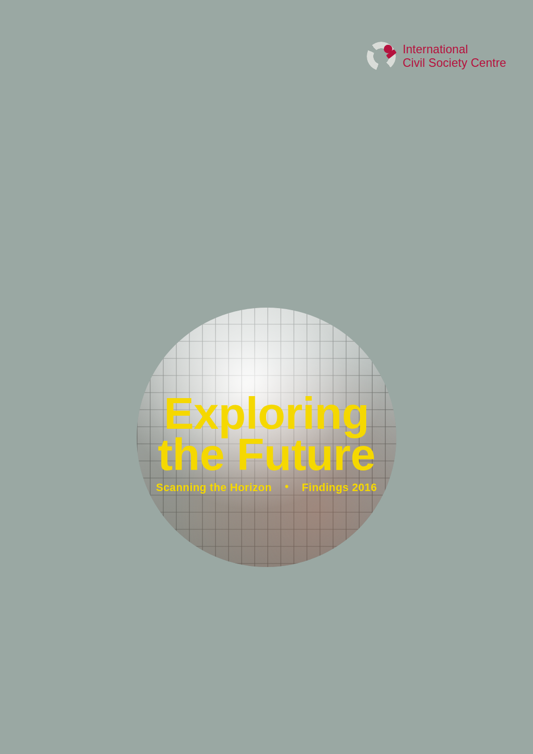International
Civil Society Centre
Exploring the Future
Scanning the Horizon • Findings 2016